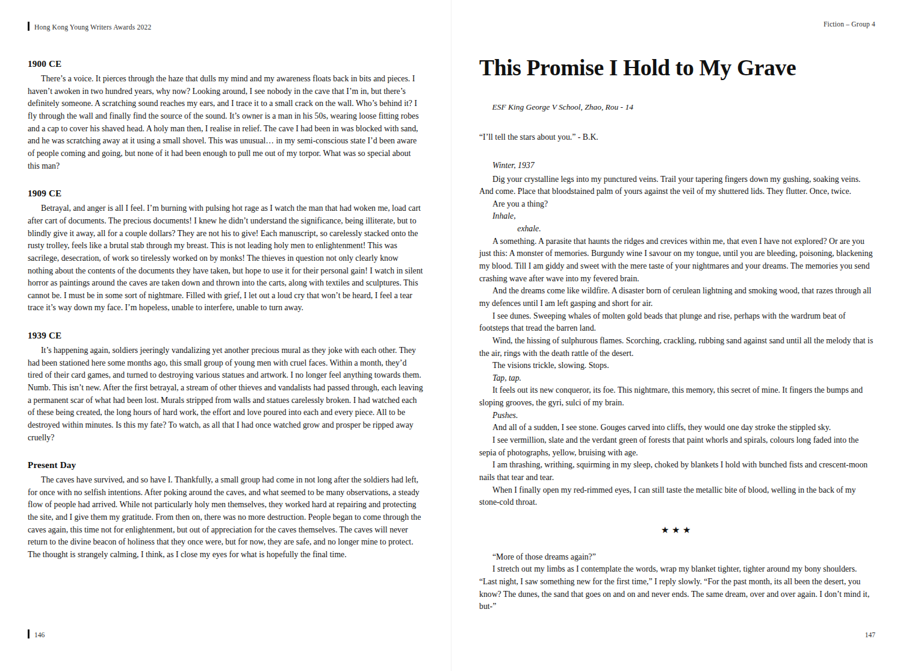Hong Kong Young Writers Awards 2022
1900 CE
There’s a voice. It pierces through the haze that dulls my mind and my awareness floats back in bits and pieces. I haven’t awoken in two hundred years, why now? Looking around, I see nobody in the cave that I’m in, but there’s definitely someone. A scratching sound reaches my ears, and I trace it to a small crack on the wall. Who’s behind it? I fly through the wall and finally find the source of the sound. It’s owner is a man in his 50s, wearing loose fitting robes and a cap to cover his shaved head. A holy man then, I realise in relief. The cave I had been in was blocked with sand, and he was scratching away at it using a small shovel. This was unusual… in my semi-conscious state I’d been aware of people coming and going, but none of it had been enough to pull me out of my torpor. What was so special about this man?
1909 CE
Betrayal, and anger is all I feel. I’m burning with pulsing hot rage as I watch the man that had woken me, load cart after cart of documents. The precious documents! I knew he didn’t understand the significance, being illiterate, but to blindly give it away, all for a couple dollars? They are not his to give! Each manuscript, so carelessly stacked onto the rusty trolley, feels like a brutal stab through my breast. This is not leading holy men to enlightenment! This was sacrilege, desecration, of work so tirelessly worked on by monks! The thieves in question not only clearly know nothing about the contents of the documents they have taken, but hope to use it for their personal gain! I watch in silent horror as paintings around the caves are taken down and thrown into the carts, along with textiles and sculptures. This cannot be. I must be in some sort of nightmare. Filled with grief, I let out a loud cry that won’t be heard, I feel a tear trace it’s way down my face. I’m hopeless, unable to interfere, unable to turn away.
1939 CE
It’s happening again, soldiers jeeringly vandalizing yet another precious mural as they joke with each other. They had been stationed here some months ago, this small group of young men with cruel faces. Within a month, they’d tired of their card games, and turned to destroying various statues and artwork. I no longer feel anything towards them. Numb. This isn’t new. After the first betrayal, a stream of other thieves and vandalists had passed through, each leaving a permanent scar of what had been lost. Murals stripped from walls and statues carelessly broken. I had watched each of these being created, the long hours of hard work, the effort and love poured into each and every piece. All to be destroyed within minutes. Is this my fate? To watch, as all that I had once watched grow and prosper be ripped away cruelly?
Present Day
The caves have survived, and so have I. Thankfully, a small group had come in not long after the soldiers had left, for once with no selfish intentions. After poking around the caves, and what seemed to be many observations, a steady flow of people had arrived. While not particularly holy men themselves, they worked hard at repairing and protecting the site, and I give them my gratitude. From then on, there was no more destruction. People began to come through the caves again, this time not for enlightenment, but out of appreciation for the caves themselves. The caves will never return to the divine beacon of holiness that they once were, but for now, they are safe, and no longer mine to protect. The thought is strangely calming, I think, as I close my eyes for what is hopefully the final time.
146
Fiction – Group 4
This Promise I Hold to My Grave
ESF King George V School, Zhao, Rou - 14
“I’ll tell the stars about you.” - B.K.
Winter, 1937
Dig your crystalline legs into my punctured veins. Trail your tapering fingers down my gushing, soaking veins. And come. Place that bloodstained palm of yours against the veil of my shuttered lids. They flutter. Once, twice.
Are you a thing?
Inhale,
exhale.
A something. A parasite that haunts the ridges and crevices within me, that even I have not explored? Or are you just this: A monster of memories. Burgundy wine I savour on my tongue, until you are bleeding, poisoning, blackening my blood. Till I am giddy and sweet with the mere taste of your nightmares and your dreams. The memories you send crashing wave after wave into my fevered brain.
And the dreams come like wildfire. A disaster born of cerulean lightning and smoking wood, that razes through all my defences until I am left gasping and short for air.
I see dunes. Sweeping whales of molten gold beads that plunge and rise, perhaps with the wardrum beat of footsteps that tread the barren land.
Wind, the hissing of sulphurous flames. Scorching, crackling, rubbing sand against sand until all the melody that is the air, rings with the death rattle of the desert.
The visions trickle, slowing. Stops.
Tap, tap.
It feels out its new conqueror, its foe. This nightmare, this memory, this secret of mine. It fingers the bumps and sloping grooves, the gyri, sulci of my brain.
Pushes.
And all of a sudden, I see stone. Gouges carved into cliffs, they would one day stroke the stippled sky.
I see vermillion, slate and the verdant green of forests that paint whorls and spirals, colours long faded into the sepia of photographs, yellow, bruising with age.
I am thrashing, writhing, squirming in my sleep, choked by blankets I hold with bunched fists and crescent-moon nails that tear and tear.
When I finally open my red-rimmed eyes, I can still taste the metallic bite of blood, welling in the back of my stone-cold throat.
★★★
“More of those dreams again?”
I stretch out my limbs as I contemplate the words, wrap my blanket tighter, tighter around my bony shoulders. “Last night, I saw something new for the first time,” I reply slowly. “For the past month, its all been the desert, you know? The dunes, the sand that goes on and on and never ends. The same dream, over and over again. I don’t mind it, but-”
147